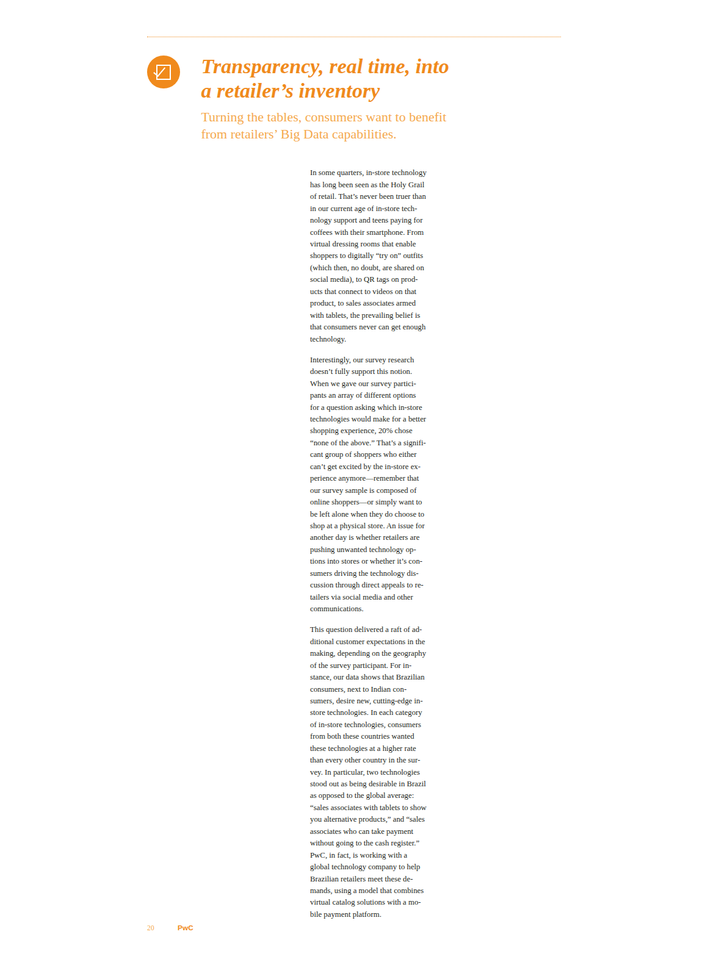Transparency, real time, into
a retailer’s inventory
Turning the tables, consumers want to benefit
from retailers’ Big Data capabilities.
In some quarters, in-store technology has long been seen as the Holy Grail of retail. That’s never been truer than in our current age of in-store technology support and teens paying for coffees with their smartphone. From virtual dressing rooms that enable shoppers to digitally “try on” outfits (which then, no doubt, are shared on social media), to QR tags on products that connect to videos on that product, to sales associates armed with tablets, the prevailing belief is that consumers never can get enough technology.
Interestingly, our survey research doesn’t fully support this notion. When we gave our survey participants an array of different options for a question asking which in-store technologies would make for a better shopping experience, 20% chose “none of the above.” That’s a significant group of shoppers who either can’t get excited by the in-store experience anymore—remember that our survey sample is composed of online shoppers—or simply want to be left alone when they do choose to shop at a physical store. An issue for another day is whether retailers are pushing unwanted technology options into stores or whether it’s consumers driving the technology discussion through direct appeals to retailers via social media and other communications.
This question delivered a raft of additional customer expectations in the making, depending on the geography of the survey participant. For instance, our data shows that Brazilian consumers, next to Indian consumers, desire new, cutting-edge in-store technologies. In each category of in-store technologies, consumers from both these countries wanted these technologies at a higher rate than every other country in the survey. In particular, two technologies stood out as being desirable in Brazil as opposed to the global average: “sales associates with tablets to show you alternative products,” and “sales associates who can take payment without going to the cash register.” PwC, in fact, is working with a global technology company to help Brazilian retailers meet these demands, using a model that combines virtual catalog solutions with a mobile payment platform.
20 PwC